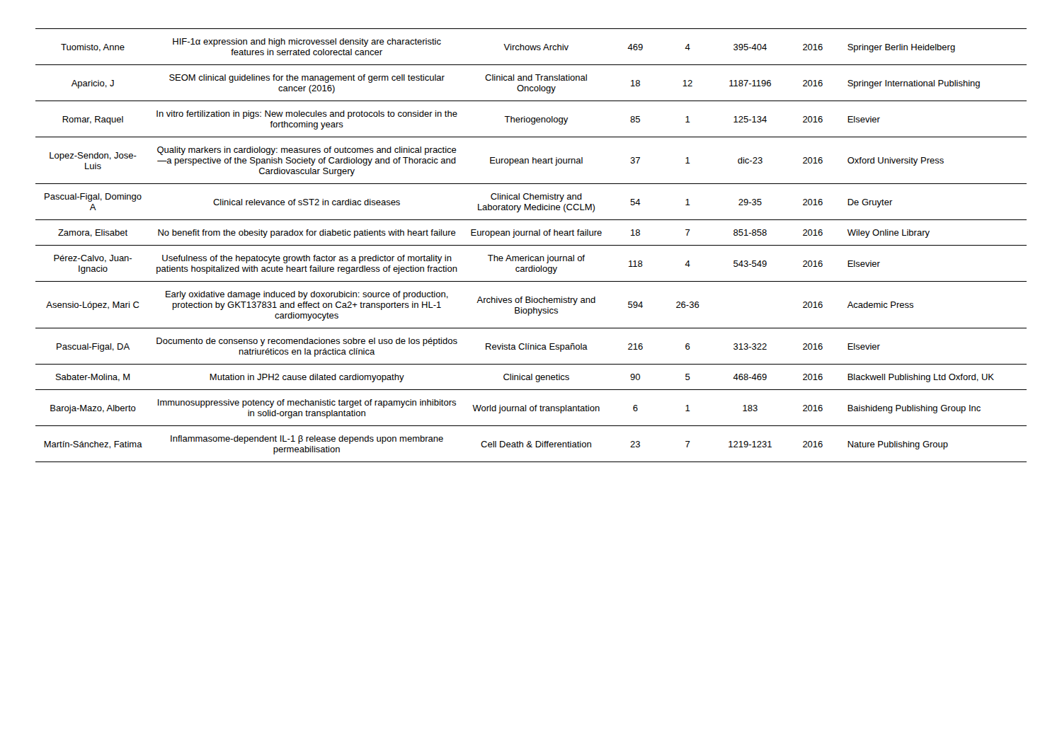| Tuomisto, Anne | HIF-1α expression and high microvessel density are characteristic features in serrated colorectal cancer | Virchows Archiv | 469 | 4 | 395-404 | 2016 | Springer Berlin Heidelberg |
| Aparicio, J | SEOM clinical guidelines for the management of germ cell testicular cancer (2016) | Clinical and Translational Oncology | 18 | 12 | 1187-1196 | 2016 | Springer International Publishing |
| Romar, Raquel | In vitro fertilization in pigs: New molecules and protocols to consider in the forthcoming years | Theriogenology | 85 | 1 | 125-134 | 2016 | Elsevier |
| Lopez-Sendon, Jose-Luis | Quality markers in cardiology: measures of outcomes and clinical practice—a perspective of the Spanish Society of Cardiology and of Thoracic and Cardiovascular Surgery | European heart journal | 37 | 1 | dic-23 | 2016 | Oxford University Press |
| Pascual-Figal, Domingo A | Clinical relevance of sST2 in cardiac diseases | Clinical Chemistry and Laboratory Medicine (CCLM) | 54 | 1 | 29-35 | 2016 | De Gruyter |
| Zamora, Elisabet | No benefit from the obesity paradox for diabetic patients with heart failure | European journal of heart failure | 18 | 7 | 851-858 | 2016 | Wiley Online Library |
| Pérez-Calvo, Juan-Ignacio | Usefulness of the hepatocyte growth factor as a predictor of mortality in patients hospitalized with acute heart failure regardless of ejection fraction | The American journal of cardiology | 118 | 4 | 543-549 | 2016 | Elsevier |
| Asensio-López, Mari C | Early oxidative damage induced by doxorubicin: source of production, protection by GKT137831 and effect on Ca2+ transporters in HL-1 cardiomyocytes | Archives of Biochemistry and Biophysics | 594 | 26-36 | | 2016 | Academic Press |
| Pascual-Figal, DA | Documento de consenso y recomendaciones sobre el uso de los péptidos natriuréticos en la práctica clínica | Revista Clínica Española | 216 | 6 | 313-322 | 2016 | Elsevier |
| Sabater-Molina, M | Mutation in JPH2 cause dilated cardiomyopathy | Clinical genetics | 90 | 5 | 468-469 | 2016 | Blackwell Publishing Ltd Oxford, UK |
| Baroja-Mazo, Alberto | Immunosuppressive potency of mechanistic target of rapamycin inhibitors in solid-organ transplantation | World journal of transplantation | 6 | 1 | 183 | 2016 | Baishideng Publishing Group Inc |
| Martín-Sánchez, Fatima | Inflammasome-dependent IL-1 β release depends upon membrane permeabilisation | Cell Death & Differentiation | 23 | 7 | 1219-1231 | 2016 | Nature Publishing Group |